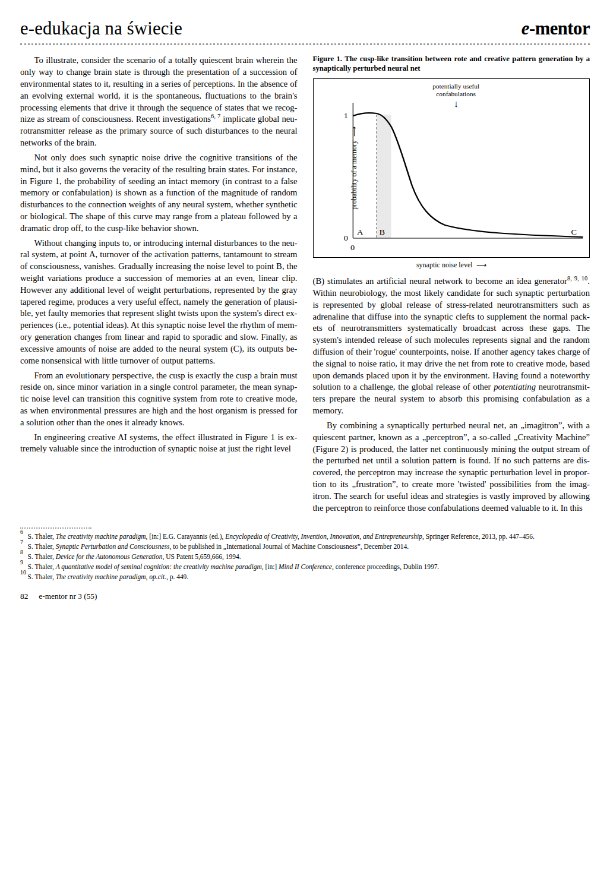e-edukacja na świecie
e-mentor
To illustrate, consider the scenario of a totally quiescent brain wherein the only way to change brain state is through the presentation of a succession of environmental states to it, resulting in a series of perceptions. In the absence of an evolving external world, it is the spontaneous, fluctuations to the brain's processing elements that drive it through the sequence of states that we recognize as stream of consciousness. Recent investigations6, 7 implicate global neurotransmitter release as the primary source of such disturbances to the neural networks of the brain.
Not only does such synaptic noise drive the cognitive transitions of the mind, but it also governs the veracity of the resulting brain states. For instance, in Figure 1, the probability of seeding an intact memory (in contrast to a false memory or confabulation) is shown as a function of the magnitude of random disturbances to the connection weights of any neural system, whether synthetic or biological. The shape of this curve may range from a plateau followed by a dramatic drop off, to the cusp-like behavior shown.
Without changing inputs to, or introducing internal disturbances to the neural system, at point A, turnover of the activation patterns, tantamount to stream of consciousness, vanishes. Gradually increasing the noise level to point B, the weight variations produce a succession of memories at an even, linear clip. However any additional level of weight perturbations, represented by the gray tapered regime, produces a very useful effect, namely the generation of plausible, yet faulty memories that represent slight twists upon the system's direct experiences (i.e., potential ideas). At this synaptic noise level the rhythm of memory generation changes from linear and rapid to sporadic and slow. Finally, as excessive amounts of noise are added to the neural system (C), its outputs become nonsensical with little turnover of output patterns.
From an evolutionary perspective, the cusp is exactly the cusp a brain must reside on, since minor variation in a single control parameter, the mean synaptic noise level can transition this cognitive system from rote to creative mode, as when environmental pressures are high and the host organism is pressed for a solution other than the ones it already knows.
In engineering creative AI systems, the effect illustrated in Figure 1 is extremely valuable since the introduction of synaptic noise at just the right level
Figure 1. The cusp-like transition between rote and creative pattern generation by a synaptically perturbed neural net
potentially useful
confabulations↓
probability of a memory ⟶
1 0 0 A B C
synaptic noise level ⟶
(B) stimulates an artificial neural network to become an idea generator8, 9, 10. Within neurobiology, the most likely candidate for such synaptic perturbation is represented by global release of stress-related neurotransmitters such as adrenaline that diffuse into the synaptic clefts to supplement the normal packets of neurotransmitters systematically broadcast across these gaps. The system's intended release of such molecules represents signal and the random diffusion of their 'rogue' counterpoints, noise. If another agency takes charge of the signal to noise ratio, it may drive the net from rote to creative mode, based upon demands placed upon it by the environment. Having found a noteworthy solution to a challenge, the global release of other potentiating neurotransmitters prepare the neural system to absorb this promising confabulation as a memory.
By combining a synaptically perturbed neural net, an „imagitron”, with a quiescent partner, known as a „perceptron”, a so-called „Creativity Machine” (Figure 2) is produced, the latter net continuously mining the output stream of the perturbed net until a solution pattern is found. If no such patterns are discovered, the perceptron may increase the synaptic perturbation level in proportion to its „frustration”, to create more 'twisted' possibilities from the imagitron. The search for useful ideas and strategies is vastly improved by allowing the perceptron to reinforce those confabulations deemed valuable to it. In this
6S. Thaler, The creativity machine paradigm, [in:] E.G. Carayannis (ed.), Encyclopedia of Creativity, Invention, Innovation, and Entrepreneurship, Springer Reference, 2013, pp. 447–456.
7S. Thaler, Synaptic Perturbation and Consciousness, to be published in „International Journal of Machine Consciousness”, December 2014.
8S. Thaler, Device for the Autonomous Generation, US Patent 5,659,666, 1994.
9S. Thaler, A quantitative model of seminal cognition: the creativity machine paradigm, [in:] Mind II Conference, conference proceedings, Dublin 1997.
10S. Thaler, The creativity machine paradigm, op.cit., p. 449.
82e-mentor nr 3 (55)